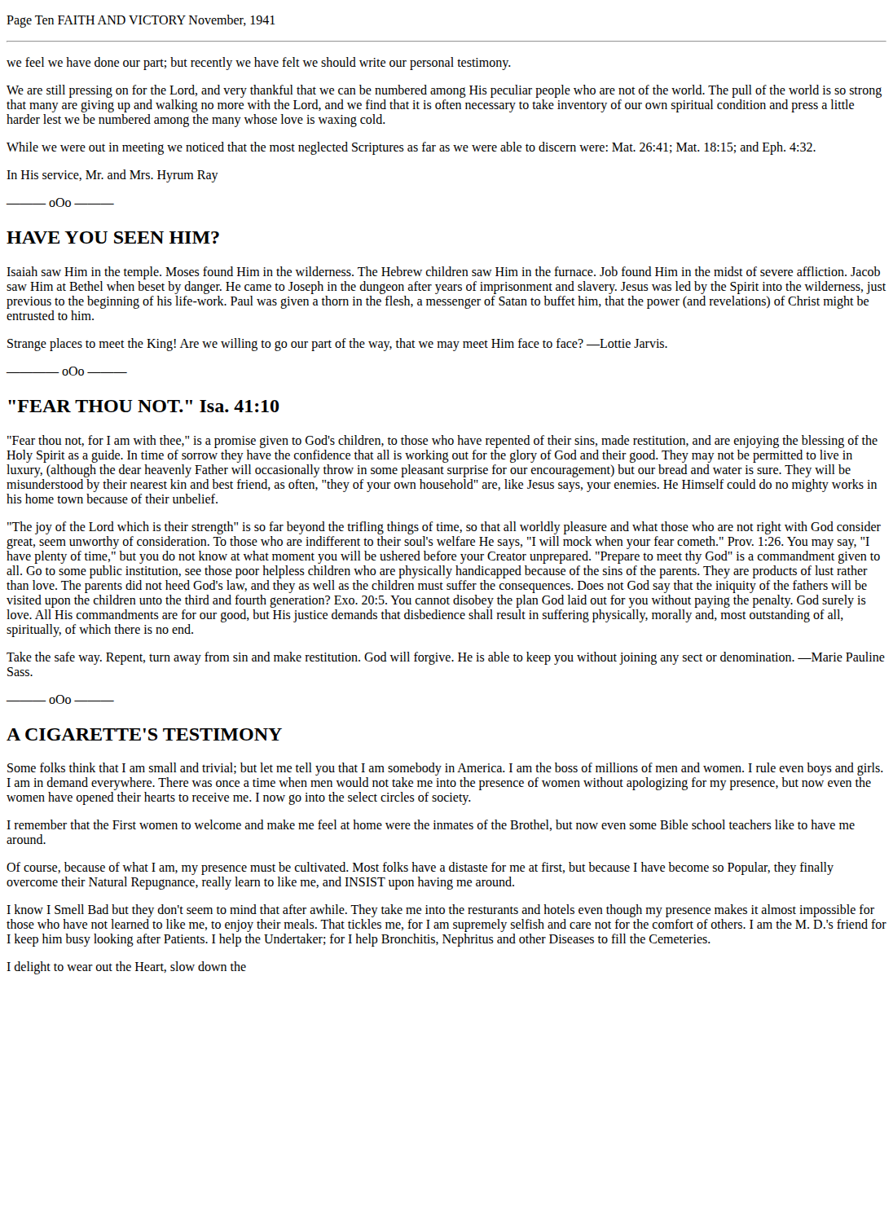Page Ten FAITH AND VICTORY November, 1941
we feel we have done our part; but recently we have felt we should write our personal testimony.
We are still pressing on for the Lord, and very thankful that we can be numbered among His peculiar people who are not of the world. The pull of the world is so strong that many are giving up and walking no more with the Lord, and we find that it is often necessary to take inventory of our own spiritual condition and press a little harder lest we be numbered among the many whose love is waxing cold.
While we were out in meeting we noticed that the most neglected Scriptures as far as we were able to discern were: Mat. 26:41; Mat. 18:15; and Eph. 4:32.
In His service, Mr. and Mrs. Hyrum Ray
——— oOo ———
HAVE YOU SEEN HIM?
Isaiah saw Him in the temple. Moses found Him in the wilderness. The Hebrew children saw Him in the furnace. Job found Him in the midst of severe affliction. Jacob saw Him at Bethel when beset by danger. He came to Joseph in the dungeon after years of imprisonment and slavery. Jesus was led by the Spirit into the wilderness, just previous to the beginning of his life-work. Paul was given a thorn in the flesh, a messenger of Satan to buffet him, that the power (and revelations) of Christ might be entrusted to him.
Strange places to meet the King! Are we willing to go our part of the way, that we may meet Him face to face? —Lottie Jarvis.
———— oOo ———
"FEAR THOU NOT." Isa. 41:10
"Fear thou not, for I am with thee," is a promise given to God's children, to those who have repented of their sins, made restitution, and are enjoying the blessing of the Holy Spirit as a guide. In time of sorrow they have the confidence that all is working out for the glory of God and their good. They may not be permitted to live in luxury, (although the dear heavenly Father will occasionally throw in some pleasant surprise for our encouragement) but our bread and water is sure. They will be misunderstood by their nearest kin and best friend, as often, "they of your own household" are, like Jesus says, your enemies. He Himself could do no mighty works in his home town because of their unbelief.
"The joy of the Lord which is their strength" is so far beyond the trifling things of time, so that all worldly pleasure and what those who are not right with God consider great, seem unworthy of consideration. To those who are indifferent to their soul's welfare He says, "I will mock when your fear cometh." Prov. 1:26. You may say, "I have plenty of time," but you do not know at what moment you will be ushered before your Creator unprepared. "Prepare to meet thy God" is a commandment given to all. Go to some public institution, see those poor helpless children who are physically handicapped because of the sins of the parents. They are products of lust rather than love. The parents did not heed God's law, and they as well as the children must suffer the consequences. Does not God say that the iniquity of the fathers will be visited upon the children unto the third and fourth generation? Exo. 20:5. You cannot disobey the plan God laid out for you without paying the penalty. God surely is love. All His commandments are for our good, but His justice demands that disbedience shall result in suffering physically, morally and, most outstanding of all, spiritually, of which there is no end.
Take the safe way. Repent, turn away from sin and make restitution. God will forgive. He is able to keep you without joining any sect or denomination. —Marie Pauline Sass.
——— oOo ———
A CIGARETTE'S TESTIMONY
Some folks think that I am small and trivial; but let me tell you that I am somebody in America. I am the boss of millions of men and women. I rule even boys and girls. I am in demand everywhere. There was once a time when men would not take me into the presence of women without apologizing for my presence, but now even the women have opened their hearts to receive me. I now go into the select circles of society.
I remember that the First women to welcome and make me feel at home were the inmates of the Brothel, but now even some Bible school teachers like to have me around.
Of course, because of what I am, my presence must be cultivated. Most folks have a distaste for me at first, but because I have become so Popular, they finally overcome their Natural Repugnance, really learn to like me, and INSIST upon having me around.
I know I Smell Bad but they don't seem to mind that after awhile. They take me into the resturants and hotels even though my presence makes it almost impossible for those who have not learned to like me, to enjoy their meals. That tickles me, for I am supremely selfish and care not for the comfort of others. I am the M. D.'s friend for I keep him busy looking after Patients. I help the Undertaker; for I help Bronchitis, Nephritus and other Diseases to fill the Cemeteries.
I delight to wear out the Heart, slow down the